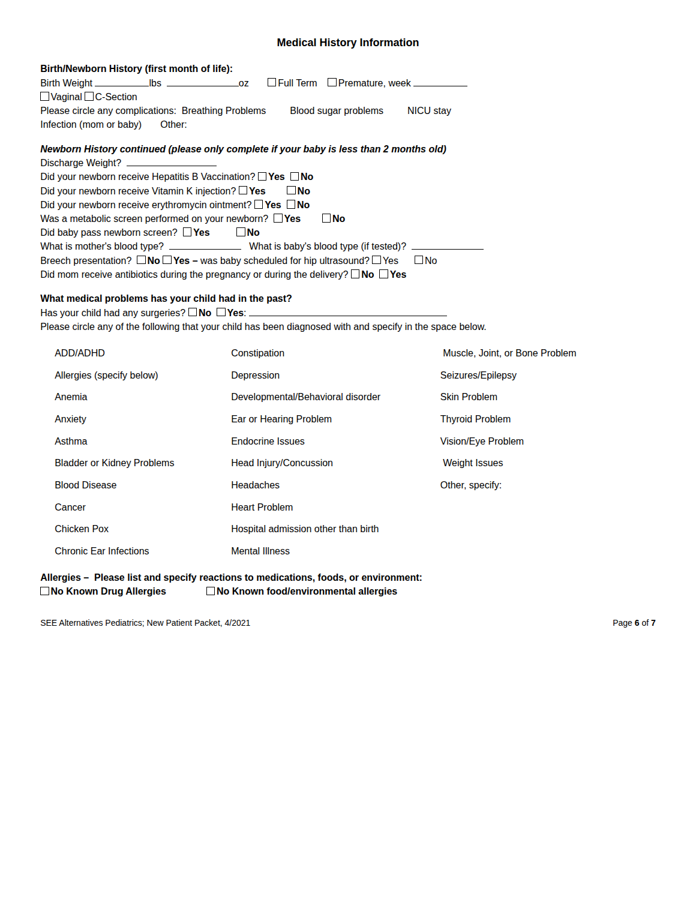Medical History Information
Birth/Newborn History (first month of life):
Birth Weight lbs oz Full Term Premature, week
Vaginal C-Section
Please circle any complications: Breathing Problems Blood sugar problems NICU stay
Infection (mom or baby) Other:
Newborn History continued (please only complete if your baby is less than 2 months old)
Discharge Weight?
Did your newborn receive Hepatitis B Vaccination? Yes No
Did your newborn receive Vitamin K injection? Yes No
Did your newborn receive erythromycin ointment? Yes No
Was a metabolic screen performed on your newborn? Yes No
Did baby pass newborn screen? Yes No
What is mother's blood type? What is baby's blood type (if tested)?
Breech presentation? No Yes – was baby scheduled for hip ultrasound? Yes No
Did mom receive antibiotics during the pregnancy or during the delivery? No Yes
What medical problems has your child had in the past?
Has your child had any surgeries? No Yes:
Please circle any of the following that your child has been diagnosed with and specify in the space below.
| ADD/ADHD | Constipation | Muscle, Joint, or Bone Problem |
| Allergies (specify below) | Depression | Seizures/Epilepsy |
| Anemia | Developmental/Behavioral disorder | Skin Problem |
| Anxiety | Ear or Hearing Problem | Thyroid Problem |
| Asthma | Endocrine Issues | Vision/Eye Problem |
| Bladder or Kidney Problems | Head Injury/Concussion | Weight Issues |
| Blood Disease | Headaches | Other, specify: |
| Cancer | Heart Problem | |
| Chicken Pox | Hospital admission other than birth | |
| Chronic Ear Infections | Mental Illness | |
Allergies – Please list and specify reactions to medications, foods, or environment:
No Known Drug Allergies No Known food/environmental allergies
SEE Alternatives Pediatrics; New Patient Packet, 4/2021 Page 6 of 7